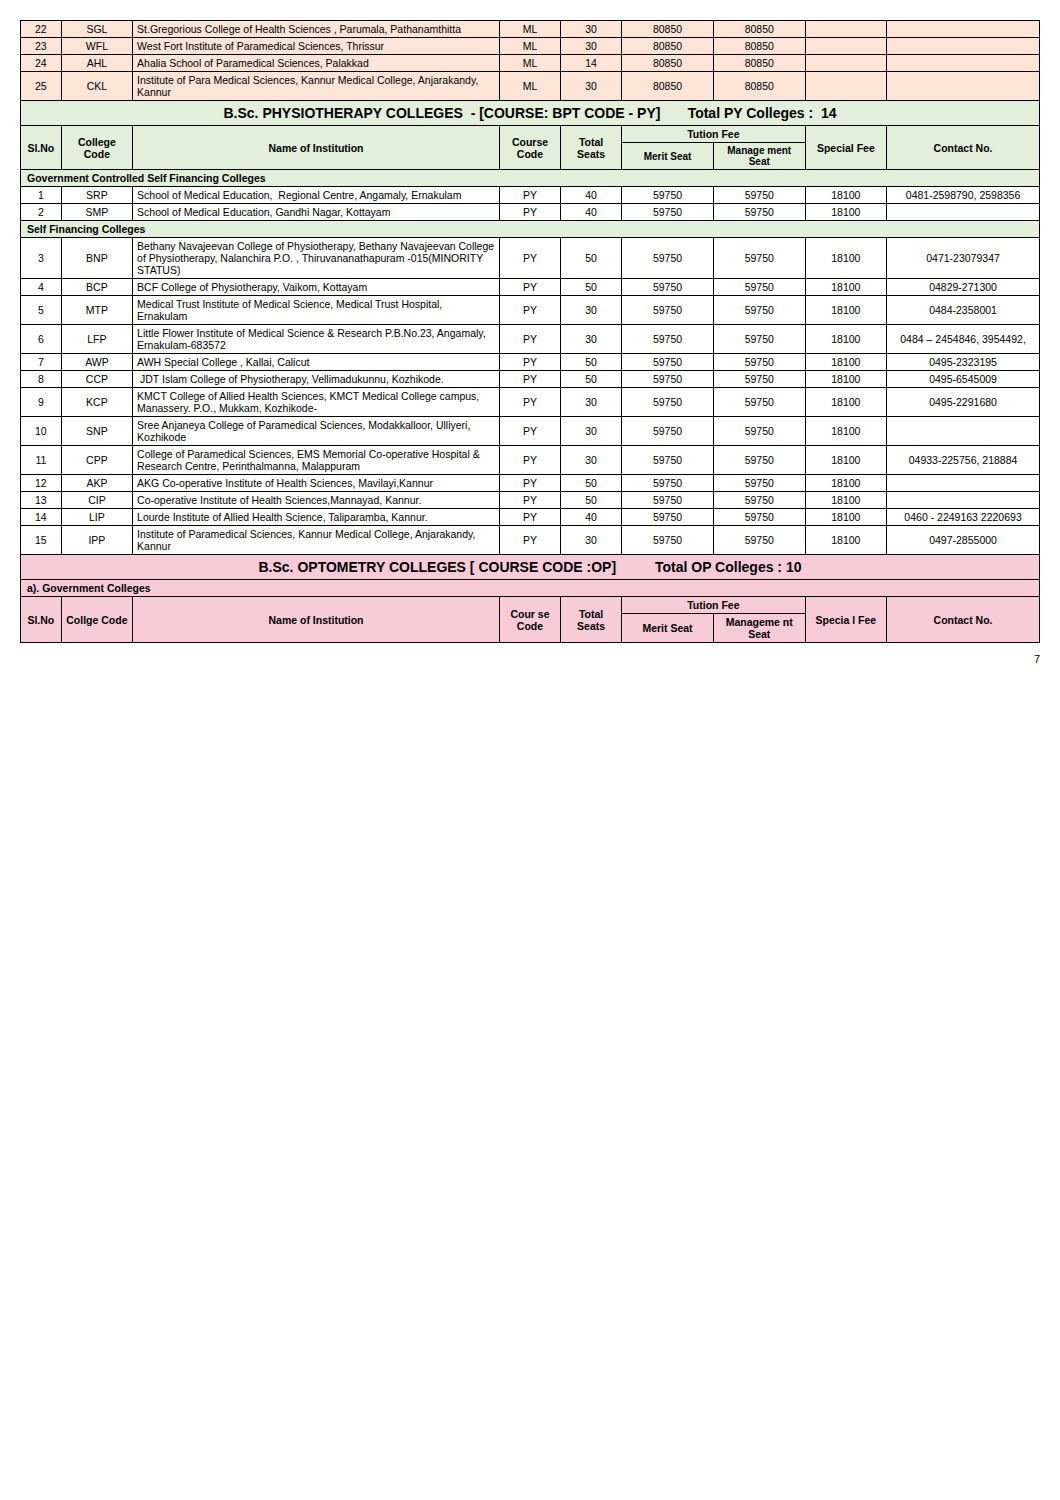| 22 | SGL | St.Gregorious College of Health Sciences , Parumala, Pathanamthitta | ML | 30 | 80850 | 80850 | | |
| 23 | WFL | West Fort Institute of Paramedical Sciences, Thrissur | ML | 30 | 80850 | 80850 | | |
| 24 | AHL | Ahalia School of Paramedical Sciences, Palakkad | ML | 14 | 80850 | 80850 | | |
| 25 | CKL | Institute of Para Medical Sciences, Kannur Medical College, Anjarakandy, Kannur | ML | 30 | 80850 | 80850 | | |
| B.Sc. PHYSIOTHERAPY COLLEGES - [COURSE: BPT CODE - PY] Total PY Colleges : 14 |
| Sl.No | College Code | Name of Institution | Course Code | Total Seats | Tution Fee | Special Fee | Contact No. |
| Merit Seat | Manage ment Seat |
| Government Controlled Self Financing Colleges |
| 1 | SRP | School of Medical Education, Regional Centre, Angamaly, Ernakulam | PY | 40 | 59750 | 59750 | 18100 | 0481-2598790, 2598356 |
| 2 | SMP | School of Medical Education, Gandhi Nagar, Kottayam | PY | 40 | 59750 | 59750 | 18100 | |
| Self Financing Colleges |
| 3 | BNP | Bethany Navajeevan College of Physiotherapy, Bethany Navajeevan College of Physiotherapy, Nalanchira P.O. , Thiruvananathapuram -015(MINORITY STATUS) | PY | 50 | 59750 | 59750 | 18100 | 0471-23079347 |
| 4 | BCP | BCF College of Physiotherapy, Vaikom, Kottayam | PY | 50 | 59750 | 59750 | 18100 | 04829-271300 |
| 5 | MTP | Medical Trust Institute of Medical Science, Medical Trust Hospital, Ernakulam | PY | 30 | 59750 | 59750 | 18100 | 0484-2358001 |
| 6 | LFP | Little Flower Institute of Medical Science & Research P.B.No.23, Angamaly, Ernakulam-683572 | PY | 30 | 59750 | 59750 | 18100 | 0484 – 2454846, 3954492, |
| 7 | AWP | AWH Special College , Kallai, Calicut | PY | 50 | 59750 | 59750 | 18100 | 0495-2323195 |
| 8 | CCP | JDT Islam College of Physiotherapy, Vellimadukunnu, Kozhikode. | PY | 50 | 59750 | 59750 | 18100 | 0495-6545009 |
| 9 | KCP | KMCT College of Allied Health Sciences, KMCT Medical College campus, Manassery. P.O., Mukkam, Kozhikode- | PY | 30 | 59750 | 59750 | 18100 | 0495-2291680 |
| 10 | SNP | Sree Anjaneya College of Paramedical Sciences, Modakkalloor, Ulliyeri, Kozhikode | PY | 30 | 59750 | 59750 | 18100 | |
| 11 | CPP | College of Paramedical Sciences, EMS Memorial Co-operative Hospital & Research Centre, Perinthalmanna, Malappuram | PY | 30 | 59750 | 59750 | 18100 | 04933-225756, 218884 |
| 12 | AKP | AKG Co-operative Institute of Health Sciences, Mavilayi,Kannur | PY | 50 | 59750 | 59750 | 18100 | |
| 13 | CIP | Co-operative Institute of Health Sciences,Mannayad, Kannur. | PY | 50 | 59750 | 59750 | 18100 | |
| 14 | LIP | Lourde Institute of Allied Health Science, Taliparamba, Kannur. | PY | 40 | 59750 | 59750 | 18100 | 0460 - 2249163 2220693 |
| 15 | IPP | Institute of Paramedical Sciences, Kannur Medical College, Anjarakandy, Kannur | PY | 30 | 59750 | 59750 | 18100 | 0497-2855000 |
| B.Sc. OPTOMETRY COLLEGES [ COURSE CODE :OP] Total OP Colleges : 10 |
| a). Government Colleges |
| Sl.No | Collge Code | Name of Institution | Cour se Code | Total Seats | Tution Fee | Specia l Fee | Contact No. |
| Merit Seat | Manageme nt Seat |
7